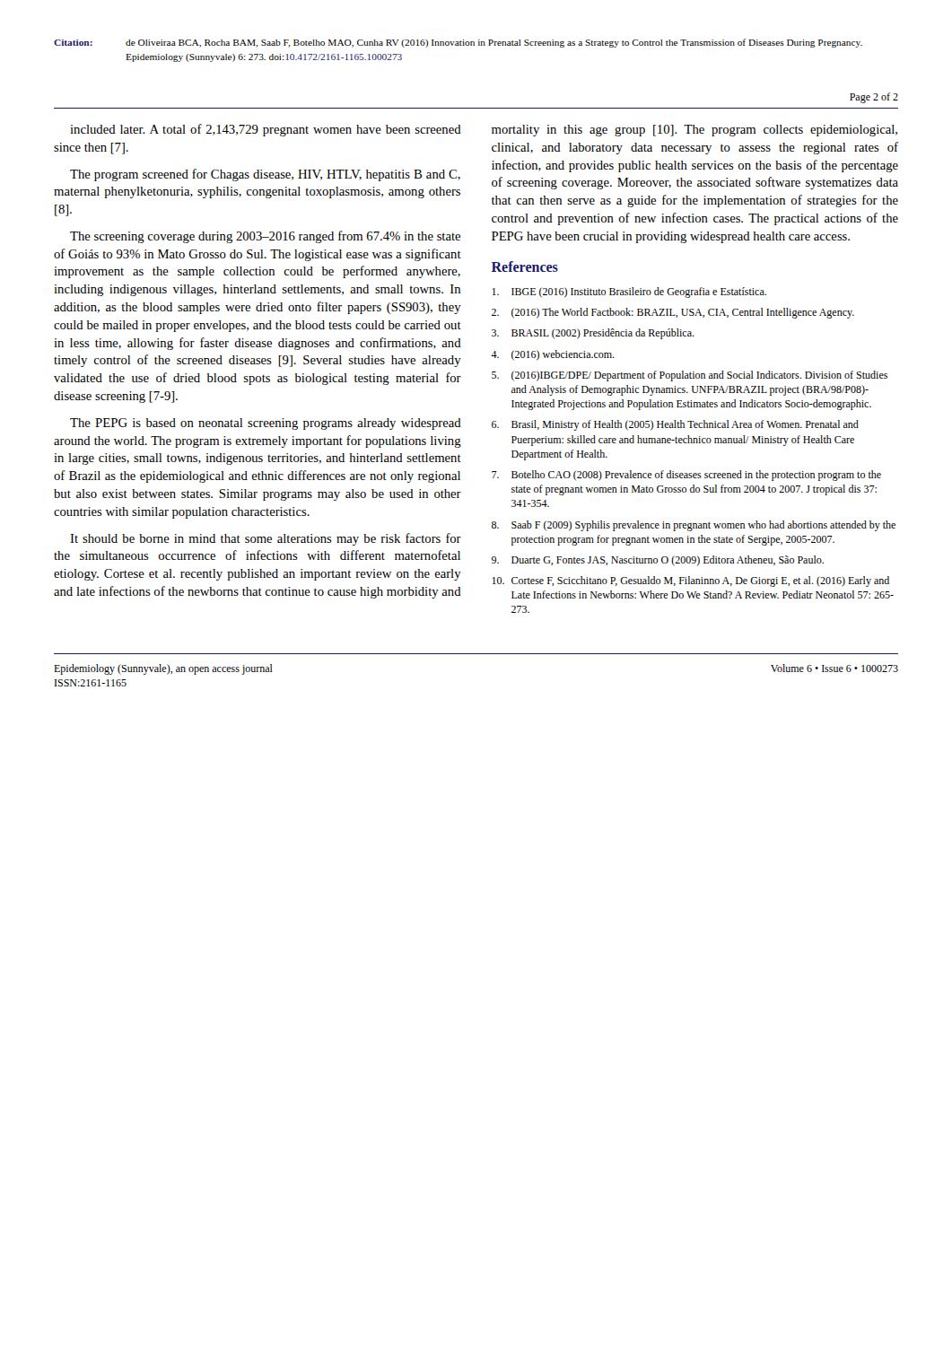Citation: de Oliveiraa BCA, Rocha BAM, Saab F, Botelho MAO, Cunha RV (2016) Innovation in Prenatal Screening as a Strategy to Control the Transmission of Diseases During Pregnancy. Epidemiology (Sunnyvale) 6: 273. doi:10.4172/2161-1165.1000273
Page 2 of 2
included later. A total of 2,143,729 pregnant women have been screened since then [7].
The program screened for Chagas disease, HIV, HTLV, hepatitis B and C, maternal phenylketonuria, syphilis, congenital toxoplasmosis, among others [8].
The screening coverage during 2003–2016 ranged from 67.4% in the state of Goiás to 93% in Mato Grosso do Sul. The logistical ease was a significant improvement as the sample collection could be performed anywhere, including indigenous villages, hinterland settlements, and small towns. In addition, as the blood samples were dried onto filter papers (SS903), they could be mailed in proper envelopes, and the blood tests could be carried out in less time, allowing for faster disease diagnoses and confirmations, and timely control of the screened diseases [9]. Several studies have already validated the use of dried blood spots as biological testing material for disease screening [7-9].
The PEPG is based on neonatal screening programs already widespread around the world. The program is extremely important for populations living in large cities, small towns, indigenous territories, and hinterland settlement of Brazil as the epidemiological and ethnic differences are not only regional but also exist between states. Similar programs may also be used in other countries with similar population characteristics.
It should be borne in mind that some alterations may be risk factors for the simultaneous occurrence of infections with different maternofetal etiology. Cortese et al. recently published an important review on the early and late infections of the newborns that continue to cause high morbidity and mortality in this age group [10]. The program collects epidemiological, clinical, and laboratory data necessary to assess the regional rates of infection, and provides public health services on the basis of the percentage of screening coverage. Moreover, the associated software systematizes data that can then serve as a guide for the implementation of strategies for the control and prevention of new infection cases. The practical actions of the PEPG have been crucial in providing widespread health care access.
References
IBGE (2016) Instituto Brasileiro de Geografia e Estatística.
(2016) The World Factbook: BRAZIL, USA, CIA, Central Intelligence Agency.
BRASIL (2002) Presidência da República.
(2016) webciencia.com.
(2016)IBGE/DPE/ Department of Population and Social Indicators. Division of Studies and Analysis of Demographic Dynamics. UNFPA/BRAZIL project (BRA/98/P08)-Integrated Projections and Population Estimates and Indicators Socio-demographic.
Brasil, Ministry of Health (2005) Health Technical Area of Women. Prenatal and Puerperium: skilled care and humane-technico manual/ Ministry of Health Care Department of Health.
Botelho CAO (2008) Prevalence of diseases screened in the protection program to the state of pregnant women in Mato Grosso do Sul from 2004 to 2007. J tropical dis 37: 341-354.
Saab F (2009) Syphilis prevalence in pregnant women who had abortions attended by the protection program for pregnant women in the state of Sergipe, 2005-2007.
Duarte G, Fontes JAS, Nasciturno O (2009) Editora Atheneu, São Paulo.
Cortese F, Scicchitano P, Gesualdo M, Filaninno A, De Giorgi E, et al. (2016) Early and Late Infections in Newborns: Where Do We Stand? A Review. Pediatr Neonatol 57: 265-273.
Epidemiology (Sunnyvale), an open access journal
ISSN:2161-1165
Volume 6 • Issue 6 • 1000273